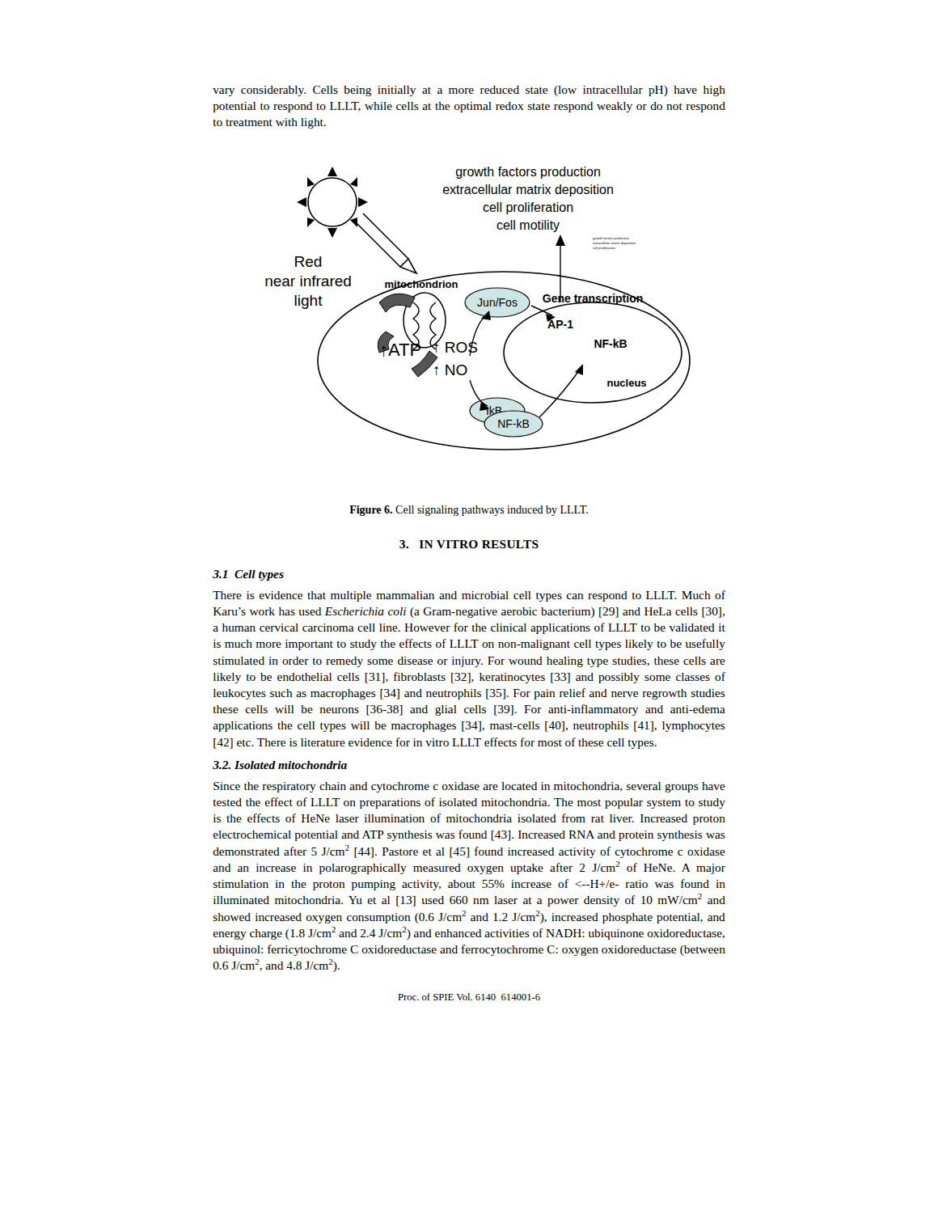vary considerably. Cells being initially at a more reduced state (low intracellular pH) have high potential to respond to LLLT, while cells at the optimal redox state respond weakly or do not respond to treatment with light.
Red near infrared light growth factors production extracellular matrix deposition cell proliferation cell motility mitochondrion ↑ATP ↑ ROS ↑ NO Jun/Fos IkB NF-kB Gene transcription AP-1 NF-kB nucleus growth factors production extracellular matrix deposition cell proliferation
Figure 6. Cell signaling pathways induced by LLLT.
3. IN VITRO RESULTS
3.1 Cell types
There is evidence that multiple mammalian and microbial cell types can respond to LLLT. Much of Karu’s work has used Escherichia coli (a Gram-negative aerobic bacterium) [29] and HeLa cells [30], a human cervical carcinoma cell line. However for the clinical applications of LLLT to be validated it is much more important to study the effects of LLLT on non-malignant cell types likely to be usefully stimulated in order to remedy some disease or injury. For wound healing type studies, these cells are likely to be endothelial cells [31], fibroblasts [32], keratinocytes [33] and possibly some classes of leukocytes such as macrophages [34] and neutrophils [35]. For pain relief and nerve regrowth studies these cells will be neurons [36-38] and glial cells [39]. For anti-inflammatory and anti-edema applications the cell types will be macrophages [34], mast-cells [40], neutrophils [41], lymphocytes [42] etc. There is literature evidence for in vitro LLLT effects for most of these cell types.
3.2. Isolated mitochondria
Since the respiratory chain and cytochrome c oxidase are located in mitochondria, several groups have tested the effect of LLLT on preparations of isolated mitochondria. The most popular system to study is the effects of HeNe laser illumination of mitochondria isolated from rat liver. Increased proton electrochemical potential and ATP synthesis was found [43]. Increased RNA and protein synthesis was demonstrated after 5 J/cm2 [44]. Pastore et al [45] found increased activity of cytochrome c oxidase and an increase in polarographically measured oxygen uptake after 2 J/cm2 of HeNe. A major stimulation in the proton pumping activity, about 55% increase of <--H+/e- ratio was found in illuminated mitochondria. Yu et al [13] used 660 nm laser at a power density of 10 mW/cm2 and showed increased oxygen consumption (0.6 J/cm2 and 1.2 J/cm2), increased phosphate potential, and energy charge (1.8 J/cm2 and 2.4 J/cm2) and enhanced activities of NADH: ubiquinone oxidoreductase, ubiquinol: ferricytochrome C oxidoreductase and ferrocytochrome C: oxygen oxidoreductase (between 0.6 J/cm2, and 4.8 J/cm2).
Proc. of SPIE Vol. 6140 614001-6